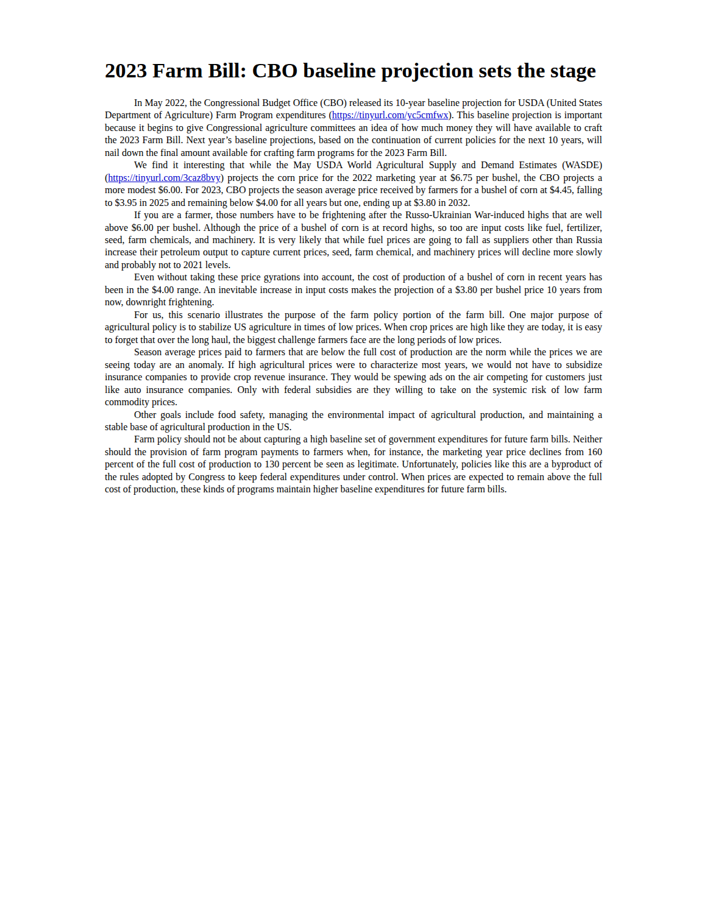2023 Farm Bill: CBO baseline projection sets the stage
In May 2022, the Congressional Budget Office (CBO) released its 10-year baseline projection for USDA (United States Department of Agriculture) Farm Program expenditures (https://tinyurl.com/yc5cmfwx). This baseline projection is important because it begins to give Congressional agriculture committees an idea of how much money they will have available to craft the 2023 Farm Bill. Next year’s baseline projections, based on the continuation of current policies for the next 10 years, will nail down the final amount available for crafting farm programs for the 2023 Farm Bill.
We find it interesting that while the May USDA World Agricultural Supply and Demand Estimates (WASDE) (https://tinyurl.com/3caz8bvy) projects the corn price for the 2022 marketing year at $6.75 per bushel, the CBO projects a more modest $6.00. For 2023, CBO projects the season average price received by farmers for a bushel of corn at $4.45, falling to $3.95 in 2025 and remaining below $4.00 for all years but one, ending up at $3.80 in 2032.
If you are a farmer, those numbers have to be frightening after the Russo-Ukrainian War-induced highs that are well above $6.00 per bushel. Although the price of a bushel of corn is at record highs, so too are input costs like fuel, fertilizer, seed, farm chemicals, and machinery. It is very likely that while fuel prices are going to fall as suppliers other than Russia increase their petroleum output to capture current prices, seed, farm chemical, and machinery prices will decline more slowly and probably not to 2021 levels.
Even without taking these price gyrations into account, the cost of production of a bushel of corn in recent years has been in the $4.00 range. An inevitable increase in input costs makes the projection of a $3.80 per bushel price 10 years from now, downright frightening.
For us, this scenario illustrates the purpose of the farm policy portion of the farm bill. One major purpose of agricultural policy is to stabilize US agriculture in times of low prices. When crop prices are high like they are today, it is easy to forget that over the long haul, the biggest challenge farmers face are the long periods of low prices.
Season average prices paid to farmers that are below the full cost of production are the norm while the prices we are seeing today are an anomaly. If high agricultural prices were to characterize most years, we would not have to subsidize insurance companies to provide crop revenue insurance. They would be spewing ads on the air competing for customers just like auto insurance companies. Only with federal subsidies are they willing to take on the systemic risk of low farm commodity prices.
Other goals include food safety, managing the environmental impact of agricultural production, and maintaining a stable base of agricultural production in the US.
Farm policy should not be about capturing a high baseline set of government expenditures for future farm bills. Neither should the provision of farm program payments to farmers when, for instance, the marketing year price declines from 160 percent of the full cost of production to 130 percent be seen as legitimate. Unfortunately, policies like this are a byproduct of the rules adopted by Congress to keep federal expenditures under control. When prices are expected to remain above the full cost of production, these kinds of programs maintain higher baseline expenditures for future farm bills.